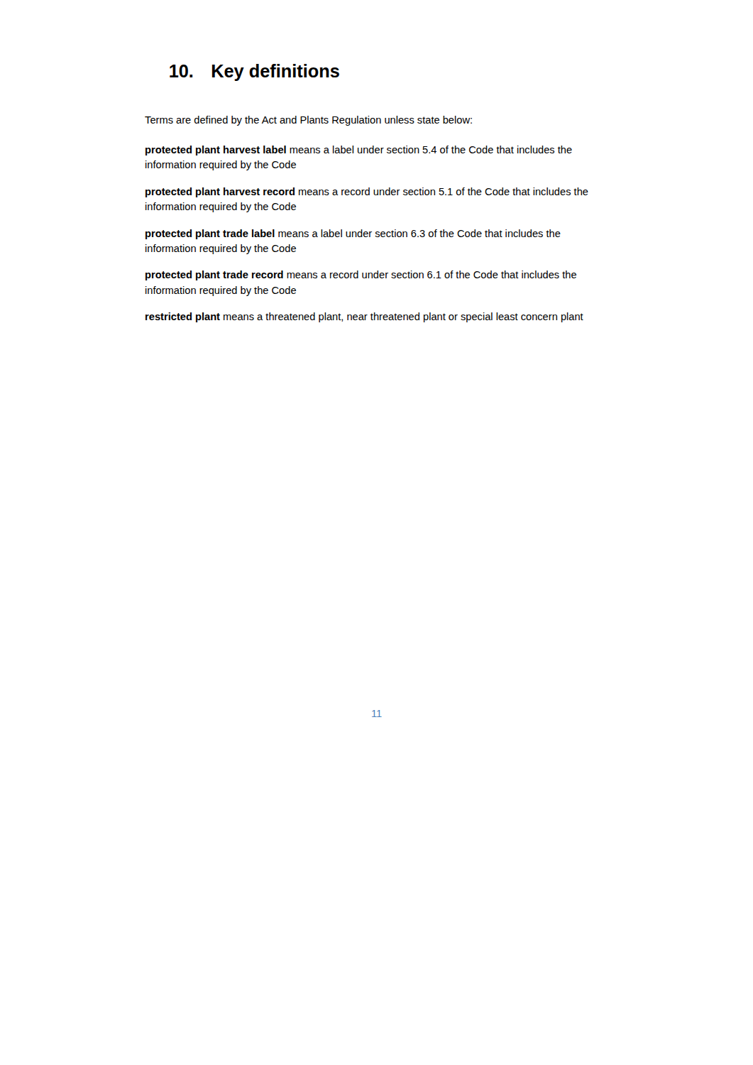10. Key definitions
Terms are defined by the Act and Plants Regulation unless state below:
protected plant harvest label means a label under section 5.4 of the Code that includes the information required by the Code
protected plant harvest record means a record under section 5.1 of the Code that includes the information required by the Code
protected plant trade label means a label under section 6.3 of the Code that includes the information required by the Code
protected plant trade record means a record under section 6.1 of the Code that includes the information required by the Code
restricted plant means a threatened plant, near threatened plant or special least concern plant
11